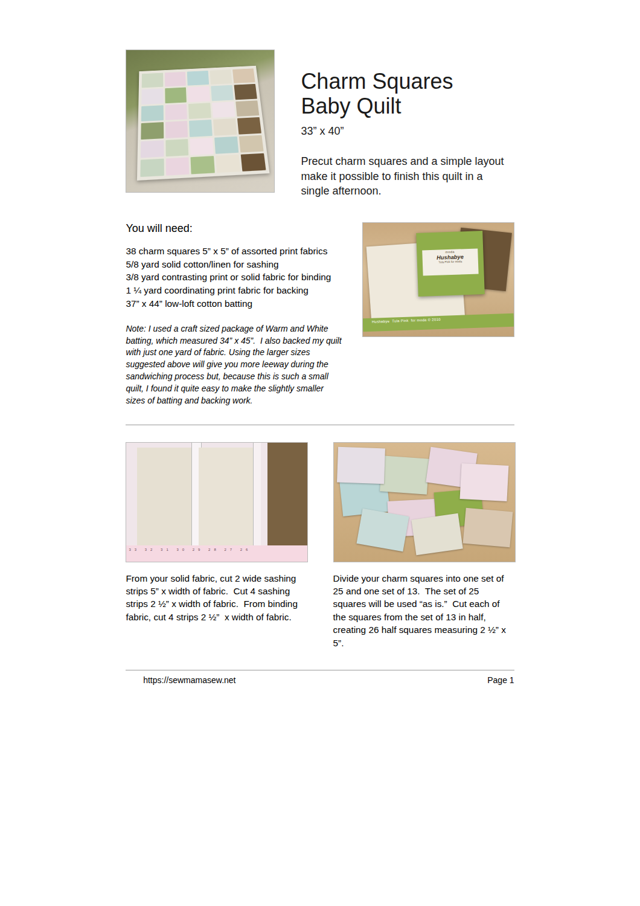Charm Squares
Baby Quilt
33” x 40”
Precut charm squares and a simple layout make it possible to finish this quilt in a single afternoon.
You will need:
38 charm squares 5” x 5” of assorted print fabrics
5/8 yard solid cotton/linen for sashing
3/8 yard contrasting print or solid fabric for binding
1 ¼ yard coordinating print fabric for backing
37” x 44” low-loft cotton batting
Note: I used a craft sized package of Warm and White batting, which measured 34” x 45”. I also backed my quilt with just one yard of fabric. Using the larger sizes suggested above will give you more leeway during the sandwiching process but, because this is such a small quilt, I found it quite easy to make the slightly smaller sizes of batting and backing work.
moda
Hushabye
Tula Pink for moda
Hushabye Tula Pink for moda © 2010
33 32 31 30 29 28 27 26
From your solid fabric, cut 2 wide sashing strips 5” x width of fabric. Cut 4 sashing strips 2 ½” x width of fabric. From binding fabric, cut 4 strips 2 ½” x width of fabric.
Divide your charm squares into one set of 25 and one set of 13. The set of 25 squares will be used “as is.” Cut each of the squares from the set of 13 in half, creating 26 half squares measuring 2 ½” x 5”.
https://sewmamasew.net
Page 1